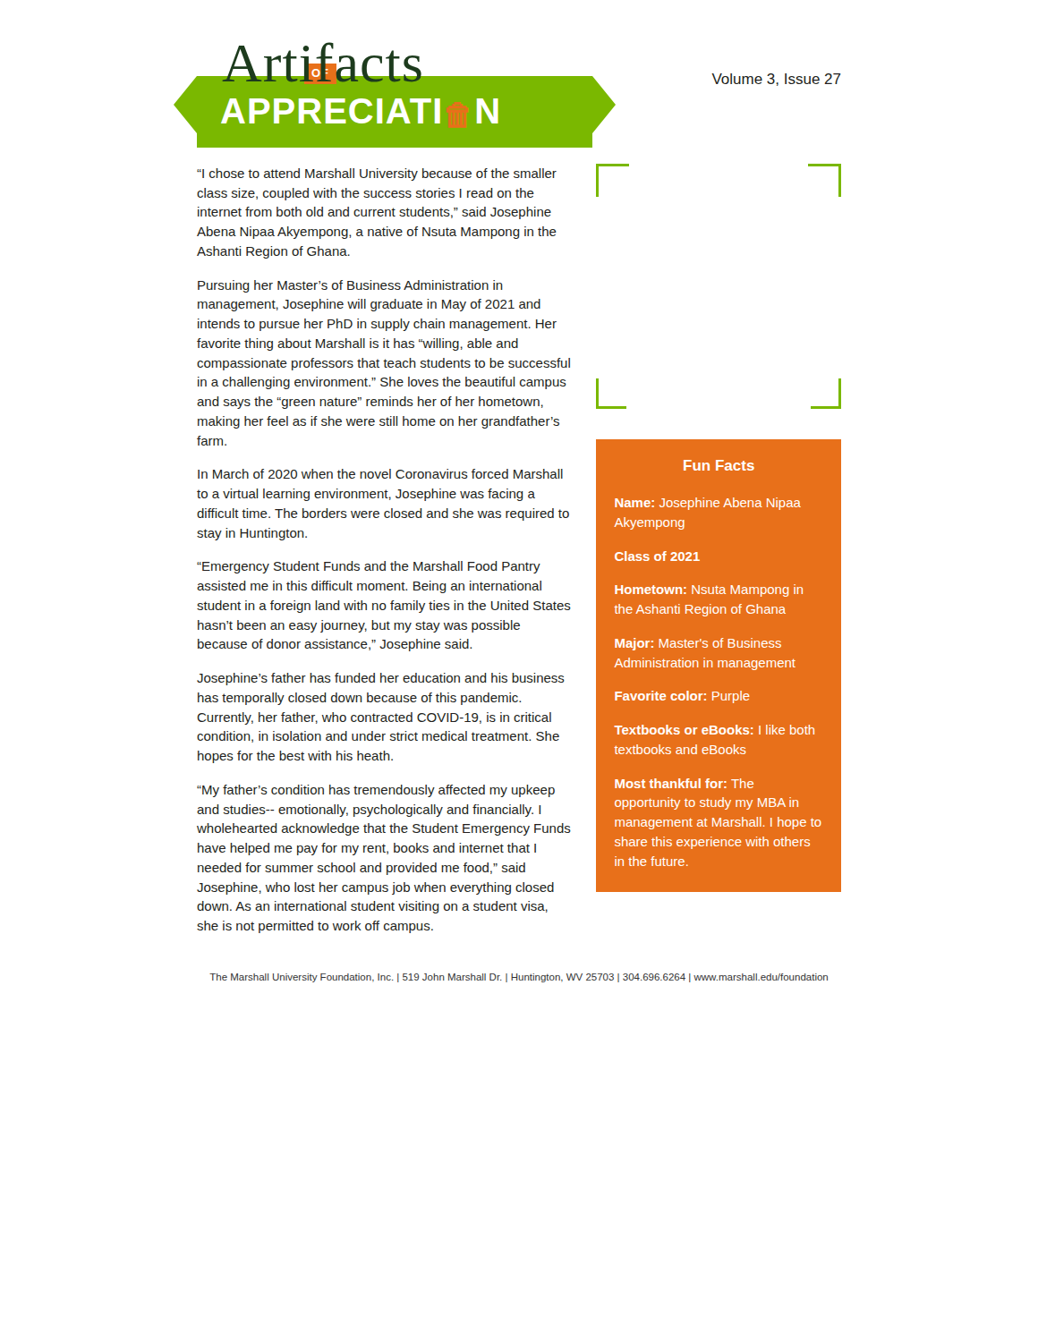Artifacts
of APPRECIATI🗑N
Volume 3, Issue 27
“I chose to attend Marshall University because of the smaller class size, coupled with the success stories I read on the internet from both old and current students,” said Josephine Abena Nipaa Akyempong, a native of Nsuta Mampong in the Ashanti Region of Ghana.
Pursuing her Master’s of Business Administration in management, Josephine will graduate in May of 2021 and intends to pursue her PhD in supply chain management. Her favorite thing about Marshall is it has “willing, able and compassionate professors that teach students to be successful in a challenging environment.” She loves the beautiful campus and says the “green nature” reminds her of her hometown, making her feel as if she were still home on her grandfather’s farm.
In March of 2020 when the novel Coronavirus forced Marshall to a virtual learning environment, Josephine was facing a difficult time. The borders were closed and she was required to stay in Huntington.
“Emergency Student Funds and the Marshall Food Pantry assisted me in this difficult moment. Being an international student in a foreign land with no family ties in the United States hasn’t been an easy journey, but my stay was possible because of donor assistance,” Josephine said.
Josephine’s father has funded her education and his business has temporally closed down because of this pandemic. Currently, her father, who contracted COVID-19, is in critical condition, in isolation and under strict medical treatment. She hopes for the best with his heath.
“My father’s condition has tremendously affected my upkeep and studies-- emotionally, psychologically and financially. I wholehearted acknowledge that the Student Emergency Funds have helped me pay for my rent, books and internet that I needed for summer school and provided me food,” said Josephine, who lost her campus job when everything closed down. As an international student visiting on a student visa, she is not permitted to work off campus.
Fun Facts
Name: Josephine Abena Nipaa Akyempong
Class of 2021
Hometown: Nsuta Mampong in the Ashanti Region of Ghana
Major: Master's of Business Administration in management
Favorite color: Purple
Textbooks or eBooks: I like both textbooks and eBooks
Most thankful for: The opportunity to study my MBA in management at Marshall. I hope to share this experience with others in the future.
The Marshall University Foundation, Inc. | 519 John Marshall Dr. | Huntington, WV 25703 | 304.696.6264 | www.marshall.edu/foundation